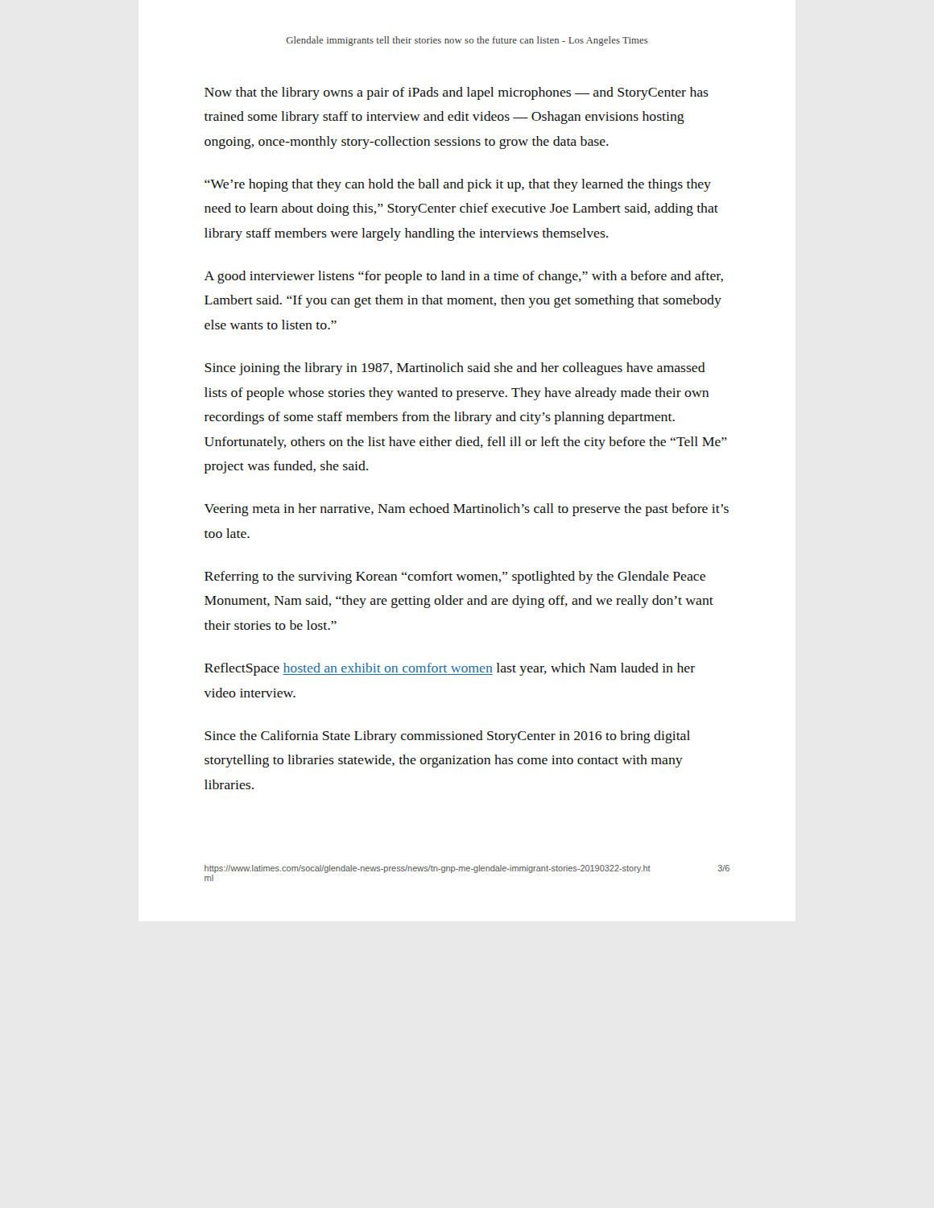Glendale immigrants tell their stories now so the future can listen - Los Angeles Times
Now that the library owns a pair of iPads and lapel microphones — and StoryCenter has trained some library staff to interview and edit videos — Oshagan envisions hosting ongoing, once-monthly story-collection sessions to grow the data base.
“We’re hoping that they can hold the ball and pick it up, that they learned the things they need to learn about doing this,” StoryCenter chief executive Joe Lambert said, adding that library staff members were largely handling the interviews themselves.
A good interviewer listens “for people to land in a time of change,” with a before and after, Lambert said. “If you can get them in that moment, then you get something that somebody else wants to listen to.”
Since joining the library in 1987, Martinolich said she and her colleagues have amassed lists of people whose stories they wanted to preserve. They have already made their own recordings of some staff members from the library and city’s planning department. Unfortunately, others on the list have either died, fell ill or left the city before the “Tell Me” project was funded, she said.
Veering meta in her narrative, Nam echoed Martinolich’s call to preserve the past before it’s too late.
Referring to the surviving Korean “comfort women,” spotlighted by the Glendale Peace Monument, Nam said, “they are getting older and are dying off, and we really don’t want their stories to be lost.”
ReflectSpace hosted an exhibit on comfort women last year, which Nam lauded in her video interview.
Since the California State Library commissioned StoryCenter in 2016 to bring digital storytelling to libraries statewide, the organization has come into contact with many libraries.
https://www.latimes.com/socal/glendale-news-press/news/tn-gnp-me-glendale-immigrant-stories-20190322-story.html 3/6